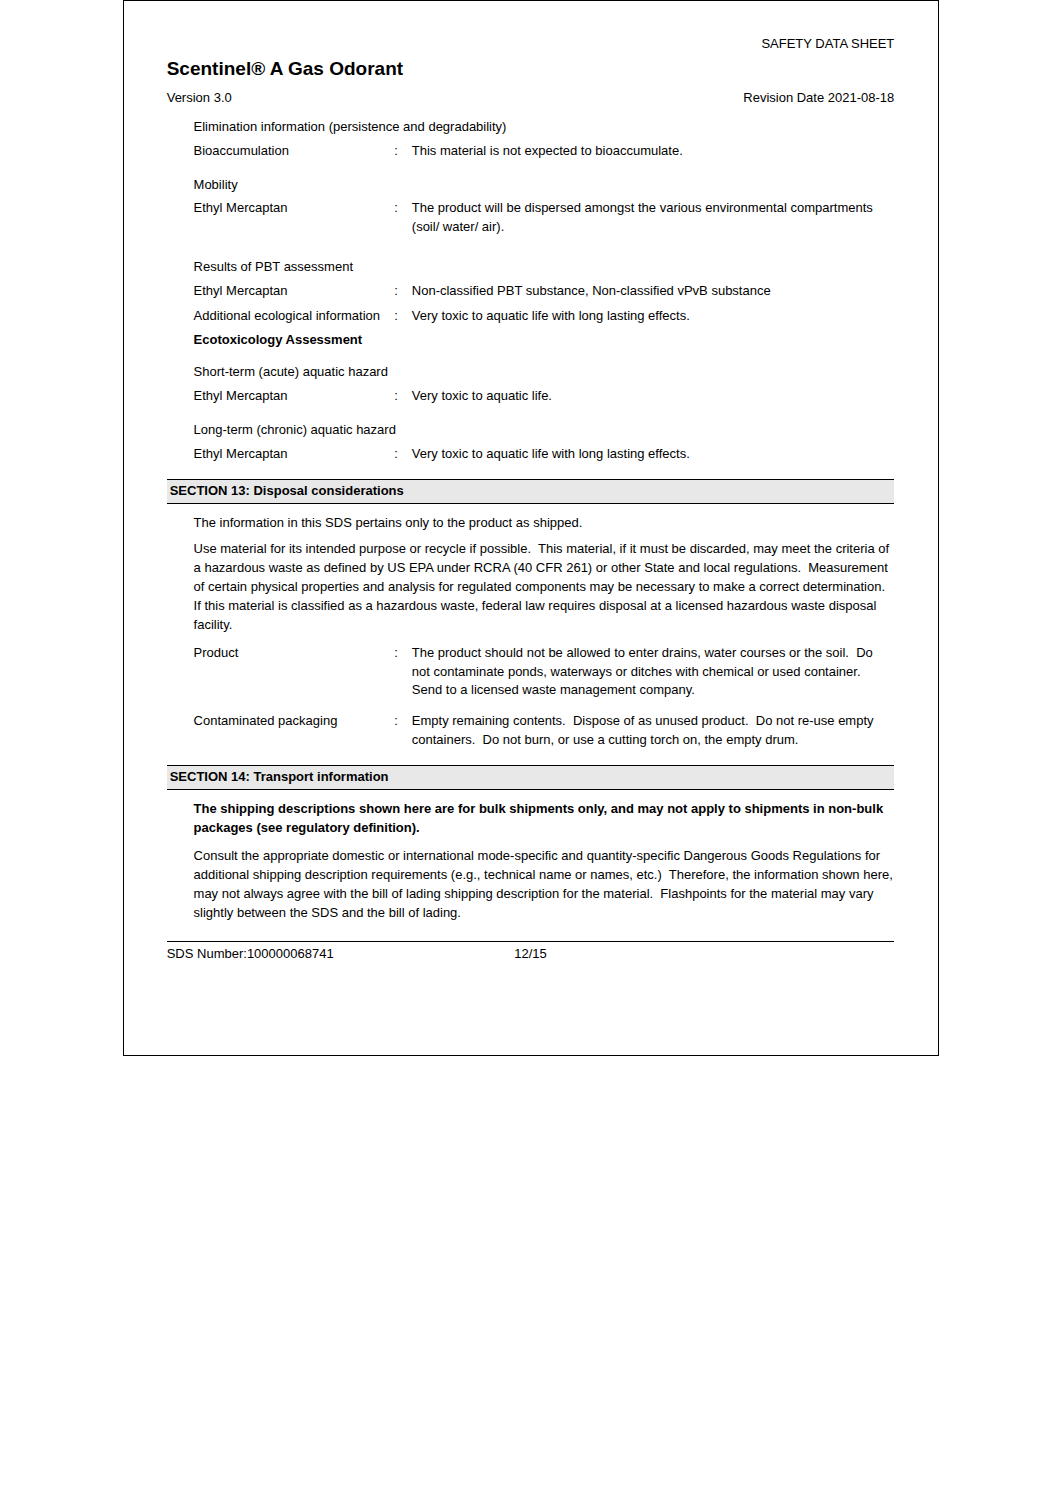SAFETY DATA SHEET
Scentinel® A Gas Odorant
Version 3.0 Revision Date 2021-08-18
Elimination information (persistence and degradability)
| Bioaccumulation | : | This material is not expected to bioaccumulate. |
Mobility
| Ethyl Mercaptan | : | The product will be dispersed amongst the various environmental compartments (soil/ water/ air). |
Results of PBT assessment
| Ethyl Mercaptan | : | Non-classified PBT substance, Non-classified vPvB substance |
| Additional ecological information | : | Very toxic to aquatic life with long lasting effects. |
Ecotoxicology Assessment
Short-term (acute) aquatic hazard
| Ethyl Mercaptan | : | Very toxic to aquatic life. |
Long-term (chronic) aquatic hazard
| Ethyl Mercaptan | : | Very toxic to aquatic life with long lasting effects. |
SECTION 13: Disposal considerations
The information in this SDS pertains only to the product as shipped.
Use material for its intended purpose or recycle if possible. This material, if it must be discarded, may meet the criteria of a hazardous waste as defined by US EPA under RCRA (40 CFR 261) or other State and local regulations. Measurement of certain physical properties and analysis for regulated components may be necessary to make a correct determination. If this material is classified as a hazardous waste, federal law requires disposal at a licensed hazardous waste disposal facility.
| Product | : | The product should not be allowed to enter drains, water courses or the soil. Do not contaminate ponds, waterways or ditches with chemical or used container. Send to a licensed waste management company. |
| Contaminated packaging | : | Empty remaining contents. Dispose of as unused product. Do not re-use empty containers. Do not burn, or use a cutting torch on, the empty drum. |
SECTION 14: Transport information
The shipping descriptions shown here are for bulk shipments only, and may not apply to shipments in non-bulk packages (see regulatory definition).
Consult the appropriate domestic or international mode-specific and quantity-specific Dangerous Goods Regulations for additional shipping description requirements (e.g., technical name or names, etc.) Therefore, the information shown here, may not always agree with the bill of lading shipping description for the material. Flashpoints for the material may vary slightly between the SDS and the bill of lading.
SDS Number:100000068741 12/15